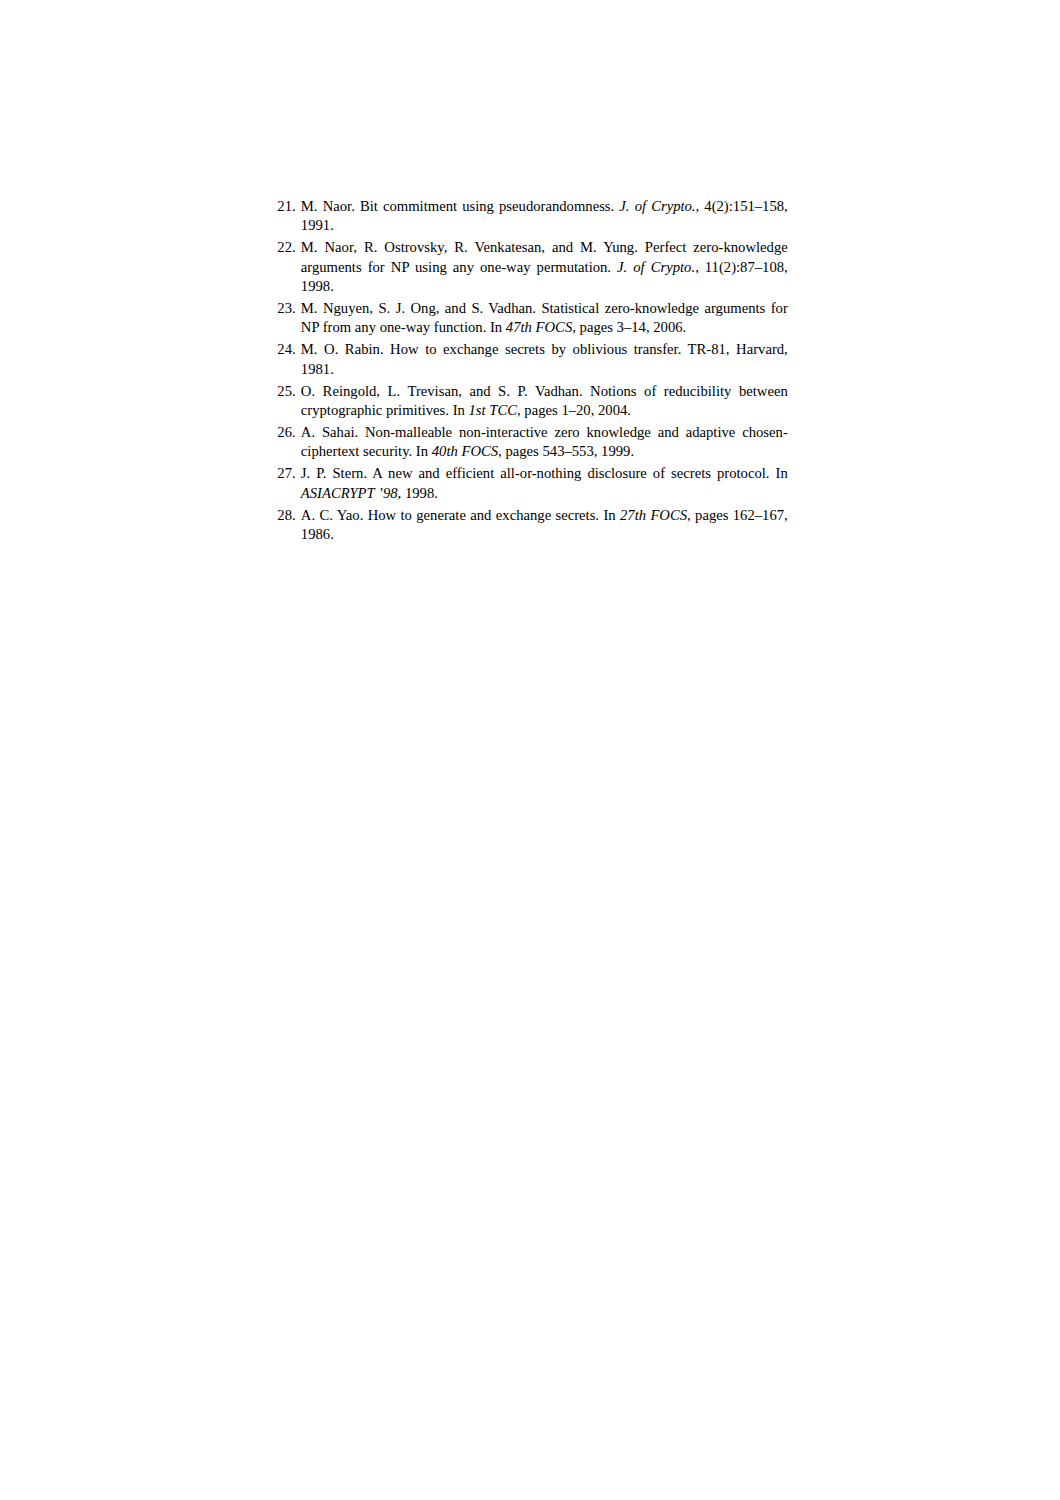21. M. Naor. Bit commitment using pseudorandomness. J. of Crypto., 4(2):151–158, 1991.
22. M. Naor, R. Ostrovsky, R. Venkatesan, and M. Yung. Perfect zero-knowledge arguments for NP using any one-way permutation. J. of Crypto., 11(2):87–108, 1998.
23. M. Nguyen, S. J. Ong, and S. Vadhan. Statistical zero-knowledge arguments for NP from any one-way function. In 47th FOCS, pages 3–14, 2006.
24. M. O. Rabin. How to exchange secrets by oblivious transfer. TR-81, Harvard, 1981.
25. O. Reingold, L. Trevisan, and S. P. Vadhan. Notions of reducibility between cryptographic primitives. In 1st TCC, pages 1–20, 2004.
26. A. Sahai. Non-malleable non-interactive zero knowledge and adaptive chosen-ciphertext security. In 40th FOCS, pages 543–553, 1999.
27. J. P. Stern. A new and efficient all-or-nothing disclosure of secrets protocol. In ASIACRYPT ’98, 1998.
28. A. C. Yao. How to generate and exchange secrets. In 27th FOCS, pages 162–167, 1986.